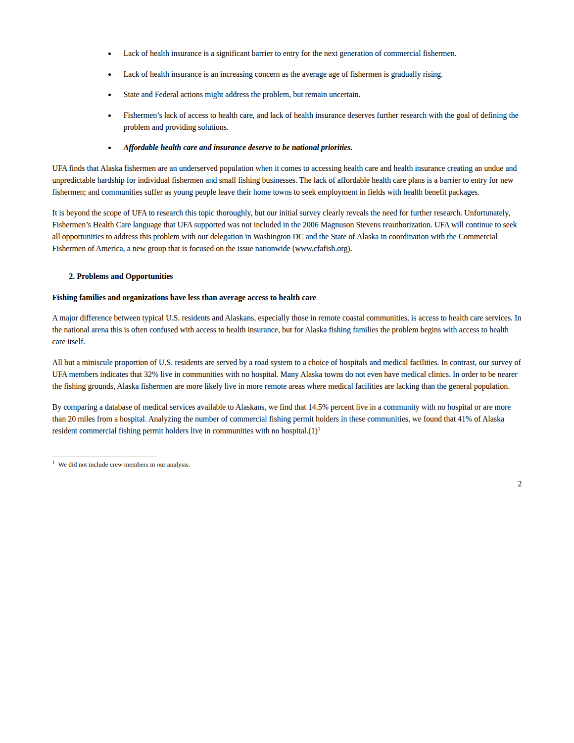Lack of health insurance is a significant barrier to entry for the next generation of commercial fishermen.
Lack of health insurance is an increasing concern as the average age of fishermen is gradually rising.
State and Federal actions might address the problem, but remain uncertain.
Fishermen’s lack of access to health care, and lack of health insurance deserves further research with the goal of defining the problem and providing solutions.
Affordable health care and insurance deserve to be national priorities.
UFA finds that Alaska fishermen are an underserved population when it comes to accessing health care and health insurance creating an undue and unpredictable hardship for individual fishermen and small fishing businesses. The lack of affordable health care plans is a barrier to entry for new fishermen; and communities suffer as young people leave their home towns to seek employment in fields with health benefit packages.
It is beyond the scope of UFA to research this topic thoroughly, but our initial survey clearly reveals the need for further research. Unfortunately, Fishermen’s Health Care language that UFA supported was not included in the 2006 Magnuson Stevens reauthorization. UFA will continue to seek all opportunities to address this problem with our delegation in Washington DC and the State of Alaska in coordination with the Commercial Fishermen of America, a new group that is focused on the issue nationwide (www.cfafish.org).
2. Problems and Opportunities
Fishing families and organizations have less than average access to health care
A major difference between typical U.S. residents and Alaskans, especially those in remote coastal communities, is access to health care services. In the national arena this is often confused with access to health insurance, but for Alaska fishing families the problem begins with access to health care itself.
All but a miniscule proportion of U.S. residents are served by a road system to a choice of hospitals and medical facilities. In contrast, our survey of UFA members indicates that 32% live in communities with no hospital. Many Alaska towns do not even have medical clinics. In order to be nearer the fishing grounds, Alaska fishermen are more likely live in more remote areas where medical facilities are lacking than the general population.
By comparing a database of medical services available to Alaskans, we find that 14.5% percent live in a community with no hospital or are more than 20 miles from a hospital. Analyzing the number of commercial fishing permit holders in these communities, we found that 41% of Alaska resident commercial fishing permit holders live in communities with no hospital.(1)1
1 We did not include crew members in our analysis.
2